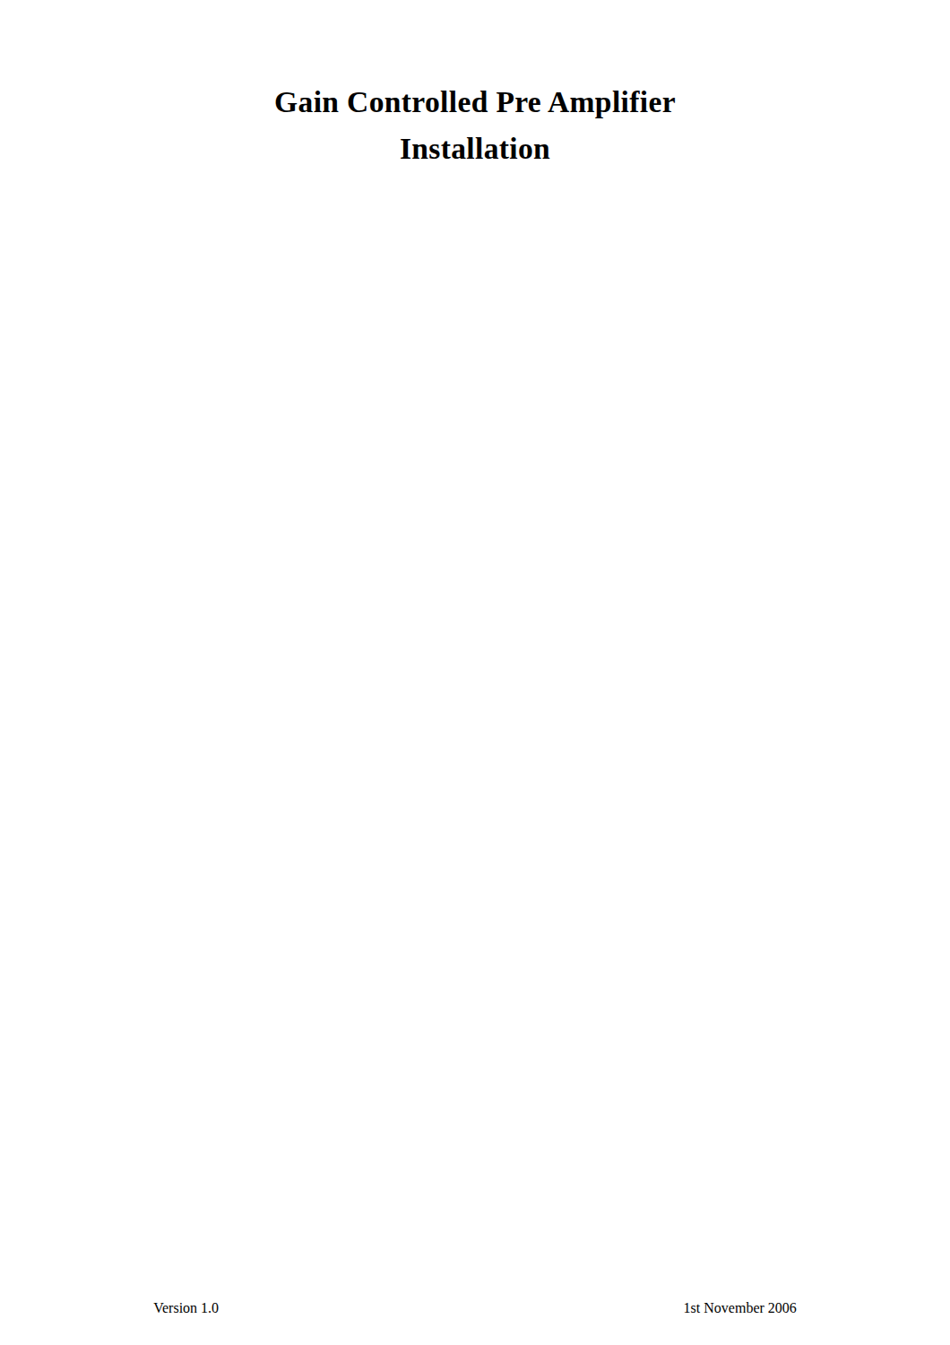Gain Controlled Pre Amplifier
Installation
Version 1.0 1st November 2006